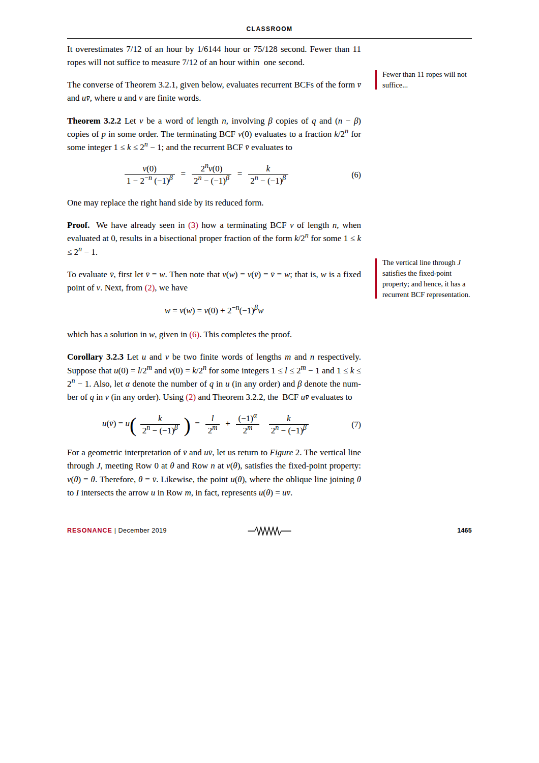CLASSROOM
It overestimates 7/12 of an hour by 1/6144 hour or 75/128 second. Fewer than 11 ropes will not suffice to measure 7/12 of an hour within one second.
The converse of Theorem 3.2.1, given below, evaluates recurrent BCFs of the form v̄ and uv̄, where u and v are finite words.
Theorem 3.2.2 Let v be a word of length n, involving β copies of q and (n − β) copies of p in some order. The terminating BCF v(0) evaluates to a fraction k/2n for some integer 1 ≤ k ≤ 2n − 1; and the recurrent BCF v̄ evaluates to
v(0) 1 − 2−n (−1)β = 2nv(0) 2n − (−1)β = k 2n − (−1)β
(6)
One may replace the right hand side by its reduced form.
Proof. We have already seen in (3) how a terminating BCF v of length n, when evaluated at 0, results in a bisectional proper fraction of the form k/2n for some 1 ≤ k ≤ 2n − 1.
To evaluate v̄, first let v̄ = w. Then note that v(w) = v(v̄) = v̄ = w; that is, w is a fixed point of v. Next, from (2), we have
w = v(w) = v(0) + 2−n(−1)βw
which has a solution in w, given in (6). This completes the proof.
Corollary 3.2.3 Let u and v be two finite words of lengths m and n respectively. Suppose that u(0) = l/2m and v(0) = k/2n for some integers 1 ≤ l ≤ 2m − 1 and 1 ≤ k ≤ 2n − 1. Also, let α denote the number of q in u (in any order) and β denote the number of q in v (in any order). Using (2) and Theorem 3.2.2, the BCF uv̄ evaluates to
u(v̄) = u( k 2n − (−1)β ) = l 2m + (−1)α 2m k 2n − (−1)β
(7)
For a geometric interpretation of v̄ and uv̄, let us return to Figure 2. The vertical line through J, meeting Row 0 at θ and Row n at v(θ), satisfies the fixed-point property: v(θ) = θ. Therefore, θ = v̄. Likewise, the point u(θ), where the oblique line joining θ to I intersects the arrow u in Row m, in fact, represents u(θ) = uv̄.
Fewer than 11 ropes will not suffice...
The vertical line through J satisfies the fixed-point property; and hence, it has a recurrent BCF representation.
RESONANCE | December 2019
1465